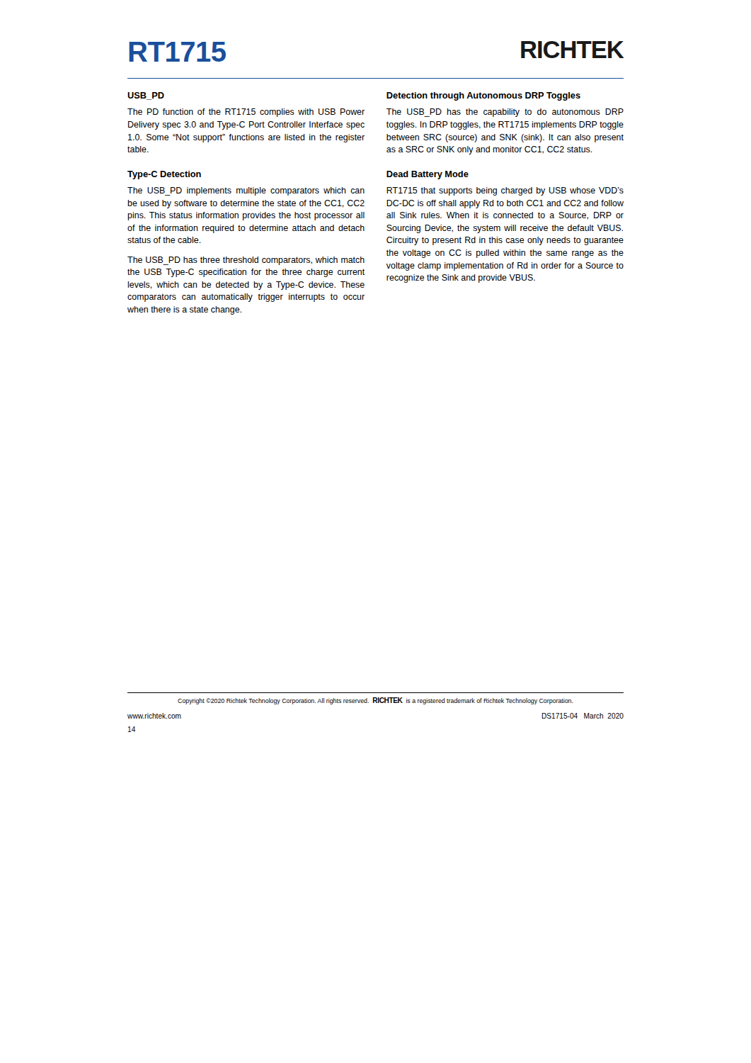RT1715
RICHTEK
USB_PD
The PD function of the RT1715 complies with USB Power Delivery spec 3.0 and Type-C Port Controller Interface spec 1.0. Some “Not support” functions are listed in the register table.
Type-C Detection
The USB_PD implements multiple comparators which can be used by software to determine the state of the CC1, CC2 pins. This status information provides the host processor all of the information required to determine attach and detach status of the cable.
The USB_PD has three threshold comparators, which match the USB Type-C specification for the three charge current levels, which can be detected by a Type-C device. These comparators can automatically trigger interrupts to occur when there is a state change.
Detection through Autonomous DRP Toggles
The USB_PD has the capability to do autonomous DRP toggles. In DRP toggles, the RT1715 implements DRP toggle between SRC (source) and SNK (sink). It can also present as a SRC or SNK only and monitor CC1, CC2 status.
Dead Battery Mode
RT1715 that supports being charged by USB whose VDD’s DC-DC is off shall apply Rd to both CC1 and CC2 and follow all Sink rules. When it is connected to a Source, DRP or Sourcing Device, the system will receive the default VBUS. Circuitry to present Rd in this case only needs to guarantee the voltage on CC is pulled within the same range as the voltage clamp implementation of Rd in order for a Source to recognize the Sink and provide VBUS.
Copyright ©2020 Richtek Technology Corporation. All rights reserved. RICHTEK is a registered trademark of Richtek Technology Corporation.
www.richtek.com DS1715-04 March 2020
14